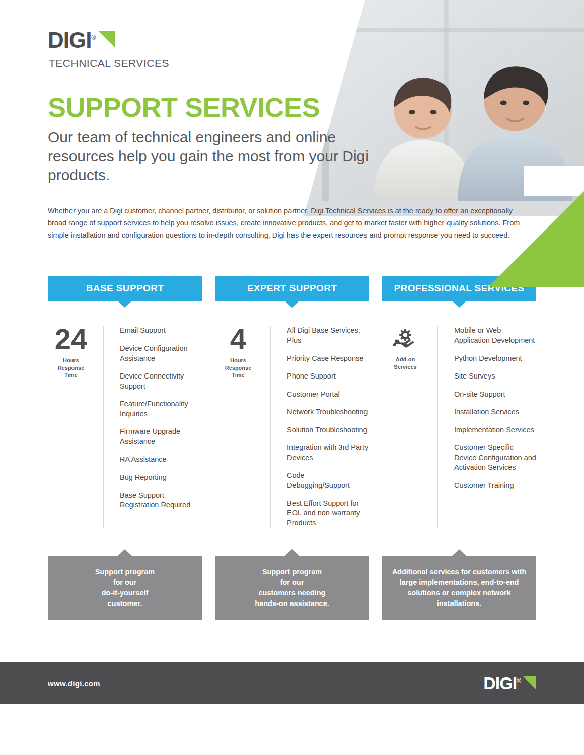DIGI®
TECHNICAL SERVICES
SUPPORT SERVICES
Our team of technical engineers and online resources help you gain the most from your Digi products.
Whether you are a Digi customer, channel partner, distributor, or solution partner, Digi Technical Services is at the ready to offer an exceptionally broad range of support services to help you resolve issues, create innovative products, and get to market faster with higher-quality solutions. From simple installation and configuration questions to in-depth consulting, Digi has the expert resources and prompt response you need to succeed.
BASE SUPPORT
24
Hours
Response
Time
Email Support
Device Configuration Assistance
Device Connectivity Support
Feature/Functionality Inquiries
Firmware Upgrade Assistance
RA Assistance
Bug Reporting
Base Support Registration Required
EXPERT SUPPORT
4
Hours
Response
Time
All Digi Base Services, Plus
Priority Case Response
Phone Support
Customer Portal
Network Troubleshooting
Solution Troubleshooting
Integration with 3rd Party Devices
Code Debugging/Support
Best Effort Support for EOL and non-warranty Products
PROFESSIONAL SERVICES
Add-on
Services
Mobile or Web Application Development
Python Development
Site Surveys
On-site Support
Installation Services
Implementation Services
Customer Specific Device Configuration and Activation Services
Customer Training
Support program
for our
do-it-yourself
customer.
Support program
for our
customers needing
hands-on assistance.
Additional services for customers with large implementations, end-to-end solutions or complex network installations.
www.digi.com
DIGI®